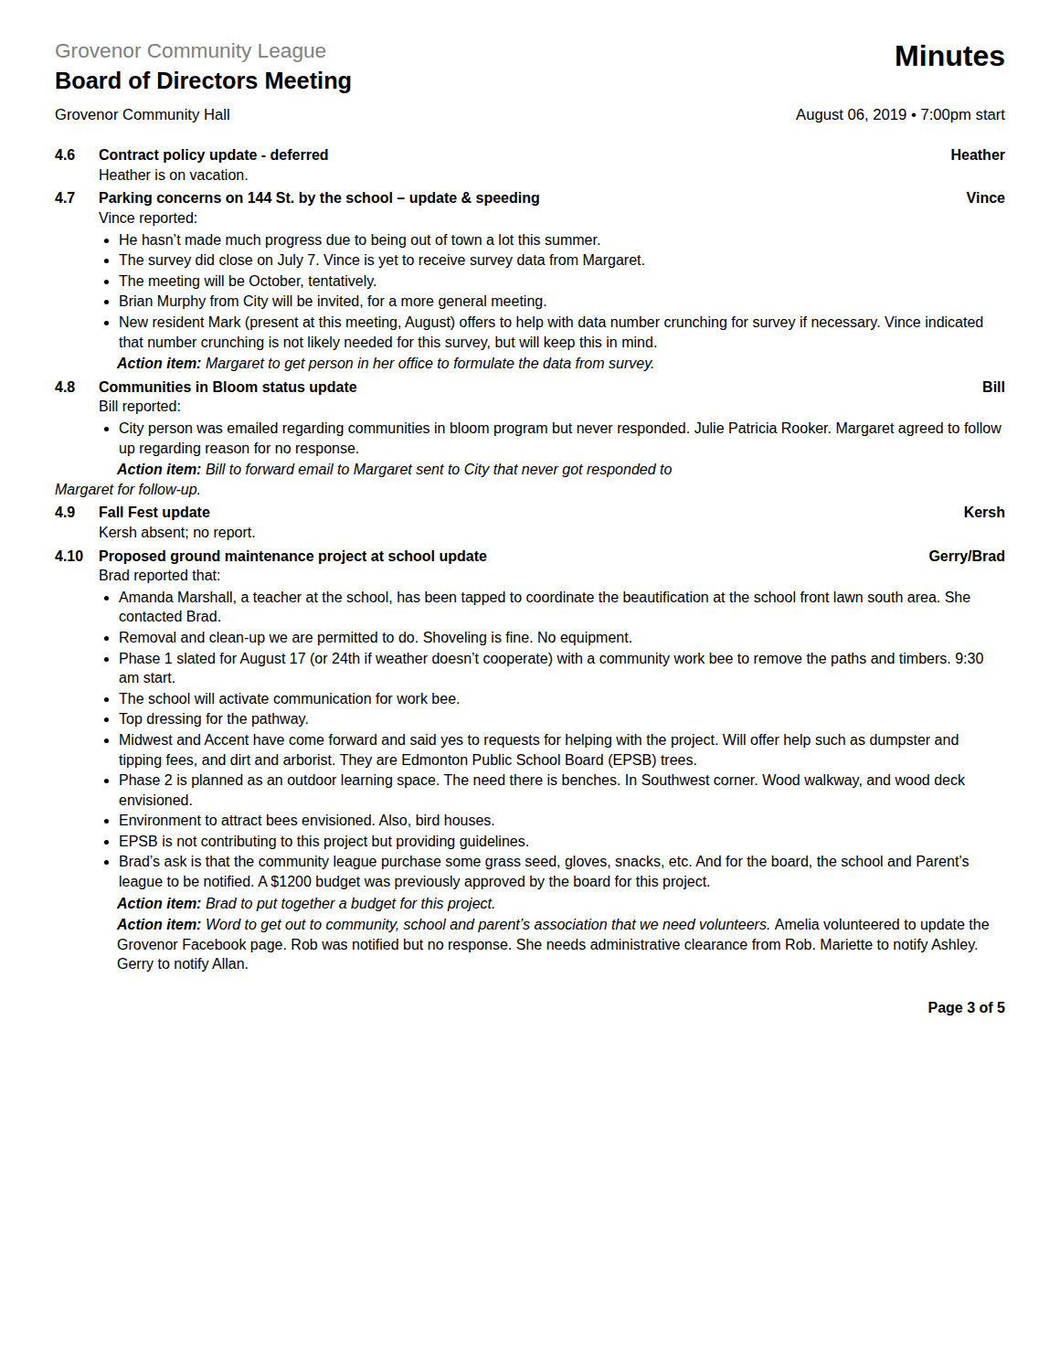Grovenor Community League
Board of Directors Meeting
Minutes
Grovenor Community Hall August 06, 2019 • 7:00pm start
4.6 Contract policy update - deferred Heather
Heather is on vacation.
4.7 Parking concerns on 144 St. by the school – update & speeding Vince
Vince reported:
He hasn’t made much progress due to being out of town a lot this summer.
The survey did close on July 7. Vince is yet to receive survey data from Margaret.
The meeting will be October, tentatively.
Brian Murphy from City will be invited, for a more general meeting.
New resident Mark (present at this meeting, August) offers to help with data number crunching for survey if necessary. Vince indicated that number crunching is not likely needed for this survey, but will keep this in mind.
Action item: Margaret to get person in her office to formulate the data from survey.
4.8 Communities in Bloom status update Bill
Bill reported:
City person was emailed regarding communities in bloom program but never responded. Julie Patricia Rooker. Margaret agreed to follow up regarding reason for no response.
Action item: Bill to forward email to Margaret sent to City that never got responded to
Margaret for follow-up.
4.9 Fall Fest update Kersh
Kersh absent; no report.
4.10 Proposed ground maintenance project at school update Gerry/Brad
Brad reported that:
Amanda Marshall, a teacher at the school, has been tapped to coordinate the beautification at the school front lawn south area. She contacted Brad.
Removal and clean-up we are permitted to do. Shoveling is fine. No equipment.
Phase 1 slated for August 17 (or 24th if weather doesn’t cooperate) with a community work bee to remove the paths and timbers. 9:30 am start.
The school will activate communication for work bee.
Top dressing for the pathway.
Midwest and Accent have come forward and said yes to requests for helping with the project. Will offer help such as dumpster and tipping fees, and dirt and arborist. They are Edmonton Public School Board (EPSB) trees.
Phase 2 is planned as an outdoor learning space. The need there is benches. In Southwest corner. Wood walkway, and wood deck envisioned.
Environment to attract bees envisioned. Also, bird houses.
EPSB is not contributing to this project but providing guidelines.
Brad’s ask is that the community league purchase some grass seed, gloves, snacks, etc. And for the board, the school and Parent’s league to be notified. A $1200 budget was previously approved by the board for this project.
Action item: Brad to put together a budget for this project.
Action item: Word to get out to community, school and parent’s association that we need volunteers. Amelia volunteered to update the Grovenor Facebook page. Rob was notified but no response. She needs administrative clearance from Rob. Mariette to notify Ashley. Gerry to notify Allan.
Page 3 of 5